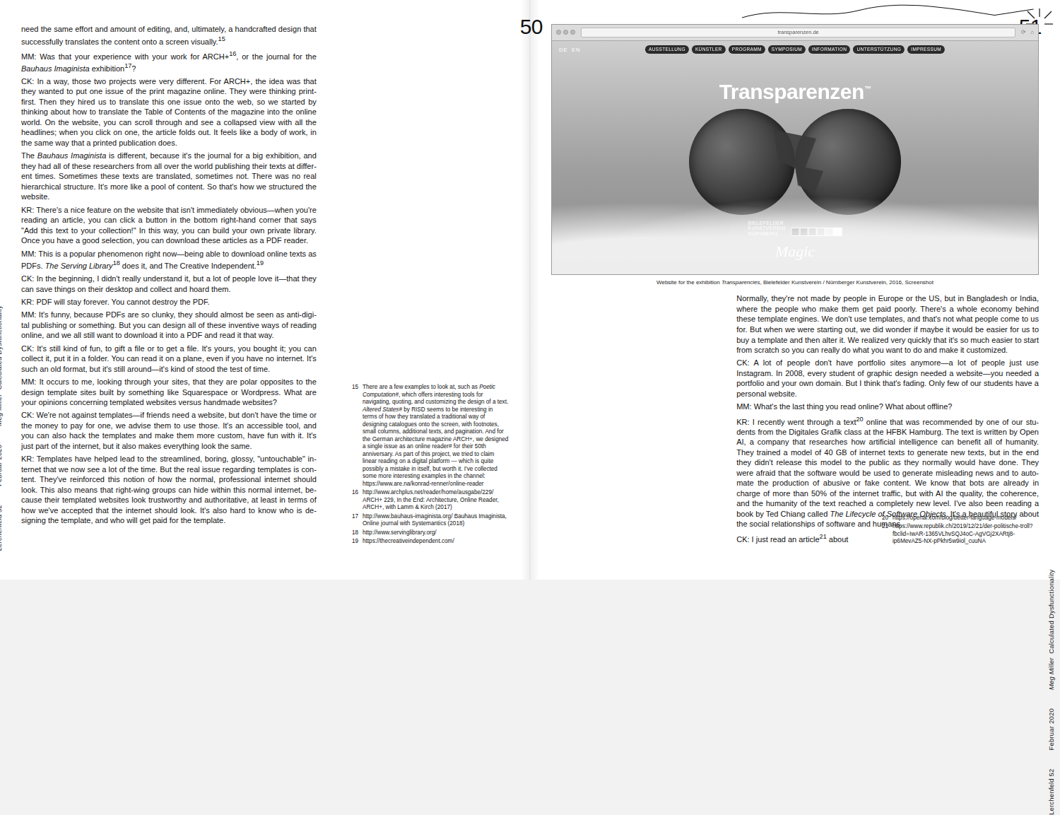50
need the same effort and amount of editing, and, ultimately, a handcrafted design that successfully translates the content onto a screen visually.15
MM: Was that your experience with your work for ARCH+16, or the journal for the Bauhaus Imaginista exhibition17?
CK: In a way, those two projects were very different. For ARCH+, the idea was that they wanted to put one issue of the print magazine online. They were thinking print-first. Then they hired us to translate this one issue onto the web, so we started by thinking about how to translate the Table of Contents of the magazine into the online world. On the website, you can scroll through and see a collapsed view with all the headlines; when you click on one, the article folds out. It feels like a body of work, in the same way that a printed publication does.
The Bauhaus Imaginista is different, because it's the journal for a big exhibition, and they had all of these researchers from all over the world publishing their texts at different times. Sometimes these texts are translated, sometimes not. There was no real hierarchical structure. It's more like a pool of content. So that's how we structured the website.
KR: There's a nice feature on the website that isn't immediately obvious—when you're reading an article, you can click a button in the bottom right-hand corner that says "Add this text to your collection!" In this way, you can build your own private library. Once you have a good selection, you can download these articles as a PDF reader.
MM: This is a popular phenomenon right now—being able to download online texts as PDFs. The Serving Library18 does it, and The Creative Independent.19
CK: In the beginning, I didn't really understand it, but a lot of people love it—that they can save things on their desktop and collect and hoard them.
KR: PDF will stay forever. You cannot destroy the PDF.
MM: It's funny, because PDFs are so clunky, they should almost be seen as anti-digital publishing or something. But you can design all of these inventive ways of reading online, and we all still want to download it into a PDF and read it that way.
CK: It's still kind of fun, to gift a file or to get a file. It's yours, you bought it; you can collect it, put it in a folder. You can read it on a plane, even if you have no internet. It's such an old format, but it's still around—it's kind of stood the test of time.
MM: It occurs to me, looking through your sites, that they are polar opposites to the design template sites built by something like Squarespace or Wordpress. What are your opinions concerning templated websites versus handmade websites?
CK: We're not against templates—if friends need a website, but don't have the time or the money to pay for one, we advise them to use those. It's an accessible tool, and you can also hack the templates and make them more custom, have fun with it. It's just part of the internet, but it also makes everything look the same.
KR: Templates have helped lead to the streamlined, boring, glossy, "untouchable" internet that we now see a lot of the time. But the real issue regarding templates is content. They've reinforced this notion of how the normal, professional internet should look. This also means that right-wing groups can hide within this normal internet, because their templated websites look trustworthy and authoritative, at least in terms of how we've accepted that the internet should look. It's also hard to know who is designing the template, and who will get paid for the template.
15 There are a few examples to look at, such as Poetic Computation#, which offers interesting tools for navigating, quoting, and customizing the design of a text. Altered States# by RISD seems to be interesting in terms of how they translated a traditional way of designing catalogues onto the screen, with footnotes, small columns, additional texts, and pagination. And for the German architecture magazine ARCH+, we designed a single issue as an online reader# for their 50th anniversary. As part of this project, we tried to claim linear reading on a digital platform — which is quite possibly a mistake in itself, but worth it. I've collected some more interesting examples in the channel: https://www.are.na/konrad-renner/online-reader
16 http://www.archplus.net/reader/home/ausgabe/229/ ARCH+ 229, In the End: Architecture, Online Reader, ARCH+, with Lamm & Kirch (2017)
17 http://www.bauhaus-imaginista.org/ Bauhaus Imaginista, Online journal with Systemantics (2018)
18 http://www.servinglibrary.org/
19 https://thecreativeindependent.com/
Lerchenfeld 52 Februar 2020 Meg Miller Calculated Dysfunctionality
51
transparenzen.de
⟳⌂
DE EN
AUSSTELLUNG KÜNSTLER PROGRAMM SYMPOSIUM INFORMATION UNTERSTÜTZUNG IMPRESSUM
Transparenzen™
BIELEFELDER
KUNSTVEREIN
NÜRNBERG
Magic
Website for the exhibition Transparencies, Bielefelder Kunstverein / Nürnberger Kunstverein, 2016, Screenshot
Normally, they're not made by people in Europe or the US, but in Bangladesh or India, where the people who make them get paid poorly. There's a whole economy behind these template engines. We don't use templates, and that's not what people come to us for. But when we were starting out, we did wonder if maybe it would be easier for us to buy a template and then alter it. We realized very quickly that it's so much easier to start from scratch so you can really do what you want to do and make it customized.
CK: A lot of people don't have portfolio sites anymore—a lot of people just use Instagram. In 2008, every student of graphic design needed a website—you needed a portfolio and your own domain. But I think that's fading. Only few of our students have a personal website.
MM: What's the last thing you read online? What about offline?
KR: I recently went through a text20 online that was recommended by one of our students from the Digitales Grafik class at the HFBK Hamburg. The text is written by Open AI, a company that researches how artificial intelligence can benefit all of humanity. They trained a model of 40 GB of internet texts to generate new texts, but in the end they didn't release this model to the public as they normally would have done. They were afraid that the software would be used to generate misleading news and to automate the production of abusive or fake content. We know that bots are already in charge of more than 50% of the internet traffic, but with AI the quality, the coherence, and the humanity of the text reached a completely new level. I've also been reading a book by Ted Chiang called The Lifecycle of Software Objects. It's a beautiful story about the social relationships of software and humans.
CK: I just read an article21 about
20 https://openai.com/blog/better-language-models/
21 https://www.republik.ch/2019/12/21/der-politische-troll?fbclid=IwAR-1365VLhvSQJ4oC-AgVGj2XARtj8-ip6MevAZ5-NX-pPkhr5w9iol_cuuNA
Lerchenfeld 52 Februar 2020 Meg Miller Calculated Dysfunctionality